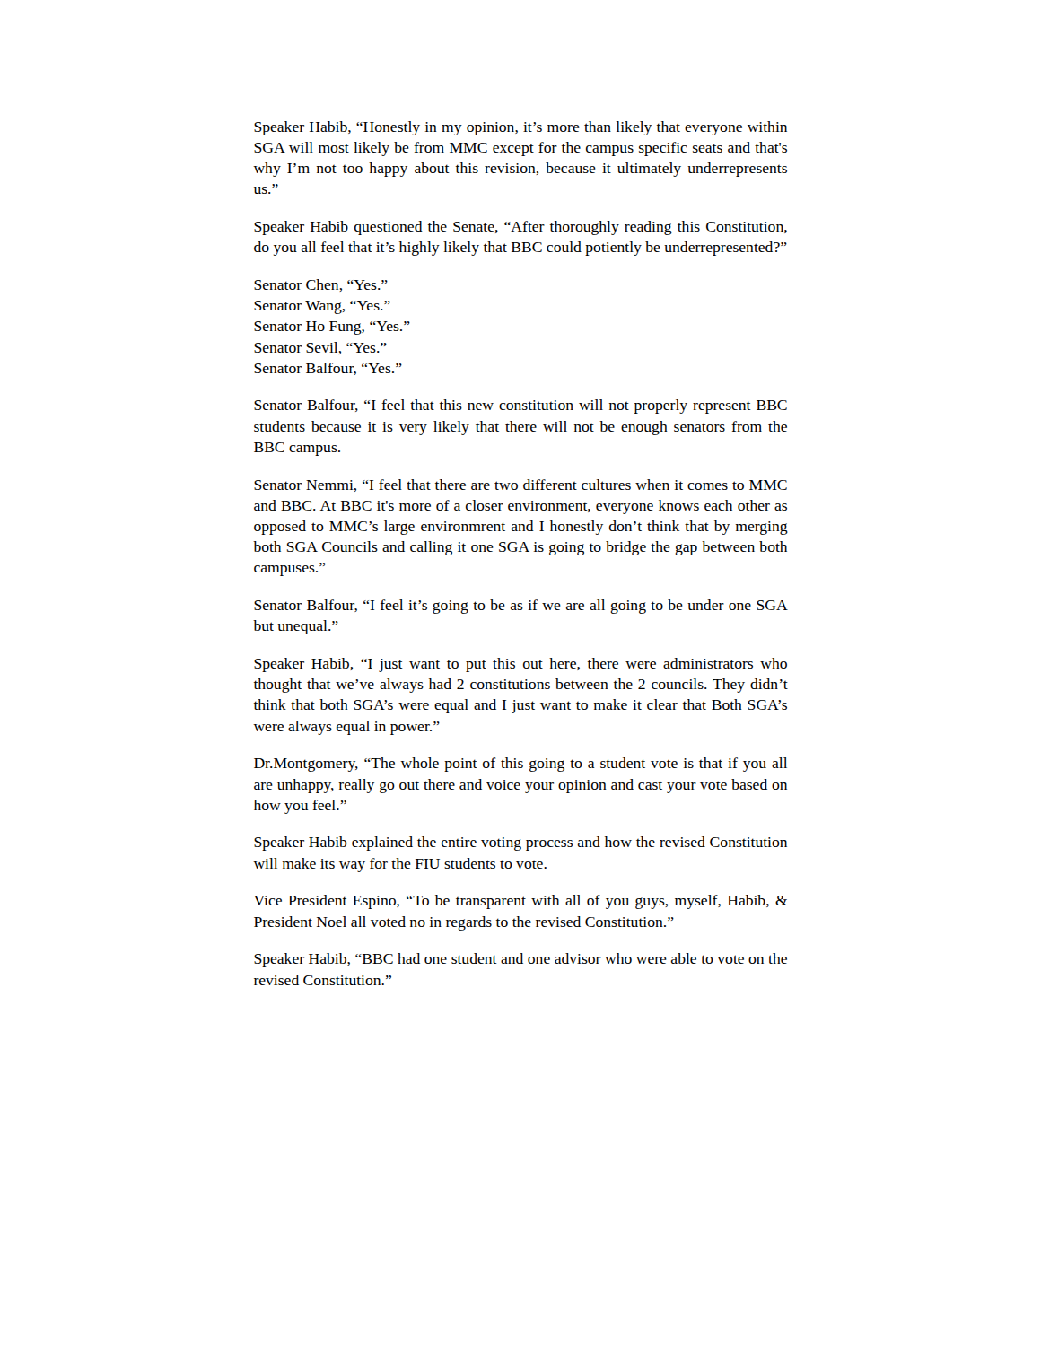Speaker Habib, “Honestly in my opinion, it’s more than likely that everyone within SGA will most likely be from MMC except for the campus specific seats and that's why I’m not too happy about this revision, because it ultimately underrepresents us.”
Speaker Habib questioned the Senate, “After thoroughly reading this Constitution, do you all feel that it’s highly likely that BBC could potiently be underrepresented?”
Senator Chen, “Yes.”
Senator Wang, “Yes.”
Senator Ho Fung, “Yes.”
Senator Sevil, “Yes.”
Senator Balfour, “Yes.”
Senator Balfour, “I feel that this new constitution will not properly represent BBC students because it is very likely that there will not be enough senators from the BBC campus.
Senator Nemmi, “I feel that there are two different cultures when it comes to MMC and BBC. At BBC it's more of a closer environment, everyone knows each other as opposed to MMC’s large environmrent and I honestly don’t think that by merging both SGA Councils and calling it one SGA is going to bridge the gap between both campuses.”
Senator Balfour, “I feel it’s going to be as if we are all going to be under one SGA but unequal.”
Speaker Habib, “I just want to put this out here, there were administrators who thought that we’ve always had 2 constitutions between the 2 councils. They didn’t think that both SGA’s were equal and I just want to make it clear that Both SGA’s were always equal in power.”
Dr.Montgomery, “The whole point of this going to a student vote is that if you all are unhappy, really go out there and voice your opinion and cast your vote based on how you feel.”
Speaker Habib explained the entire voting process and how the revised Constitution will make its way for the FIU students to vote.
Vice President Espino, “To be transparent with all of you guys, myself, Habib, & President Noel all voted no in regards to the revised Constitution.”
Speaker Habib, “BBC had one student and one advisor who were able to vote on the revised Constitution.”